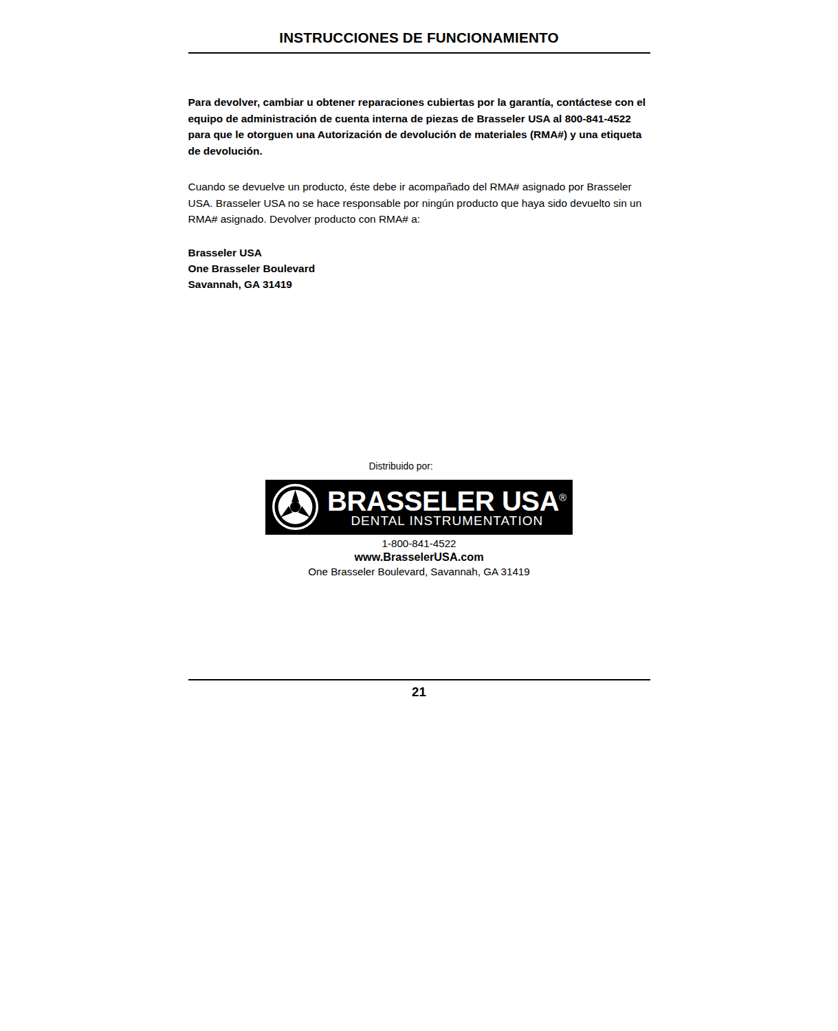INSTRUCCIONES DE FUNCIONAMIENTO
Para devolver, cambiar u obtener reparaciones cubiertas por la garantía, contáctese con el equipo de administración de cuenta interna de piezas de Brasseler USA al 800-841-4522 para que le otorguen una Autorización de devolución de materiales (RMA#) y una etiqueta de devolución.
Cuando se devuelve un producto, éste debe ir acompañado del RMA# asignado por Brasseler USA. Brasseler USA no se hace responsable por ningún producto que haya sido devuelto sin un RMA# asignado. Devolver producto con RMA# a:
Brasseler USA
One Brasseler Boulevard
Savannah, GA 31419
Distribuido por:
BRASSELER USA® DENTAL INSTRUMENTATION
1-800-841-4522
www.BrasselerUSA.com
One Brasseler Boulevard, Savannah, GA 31419
21